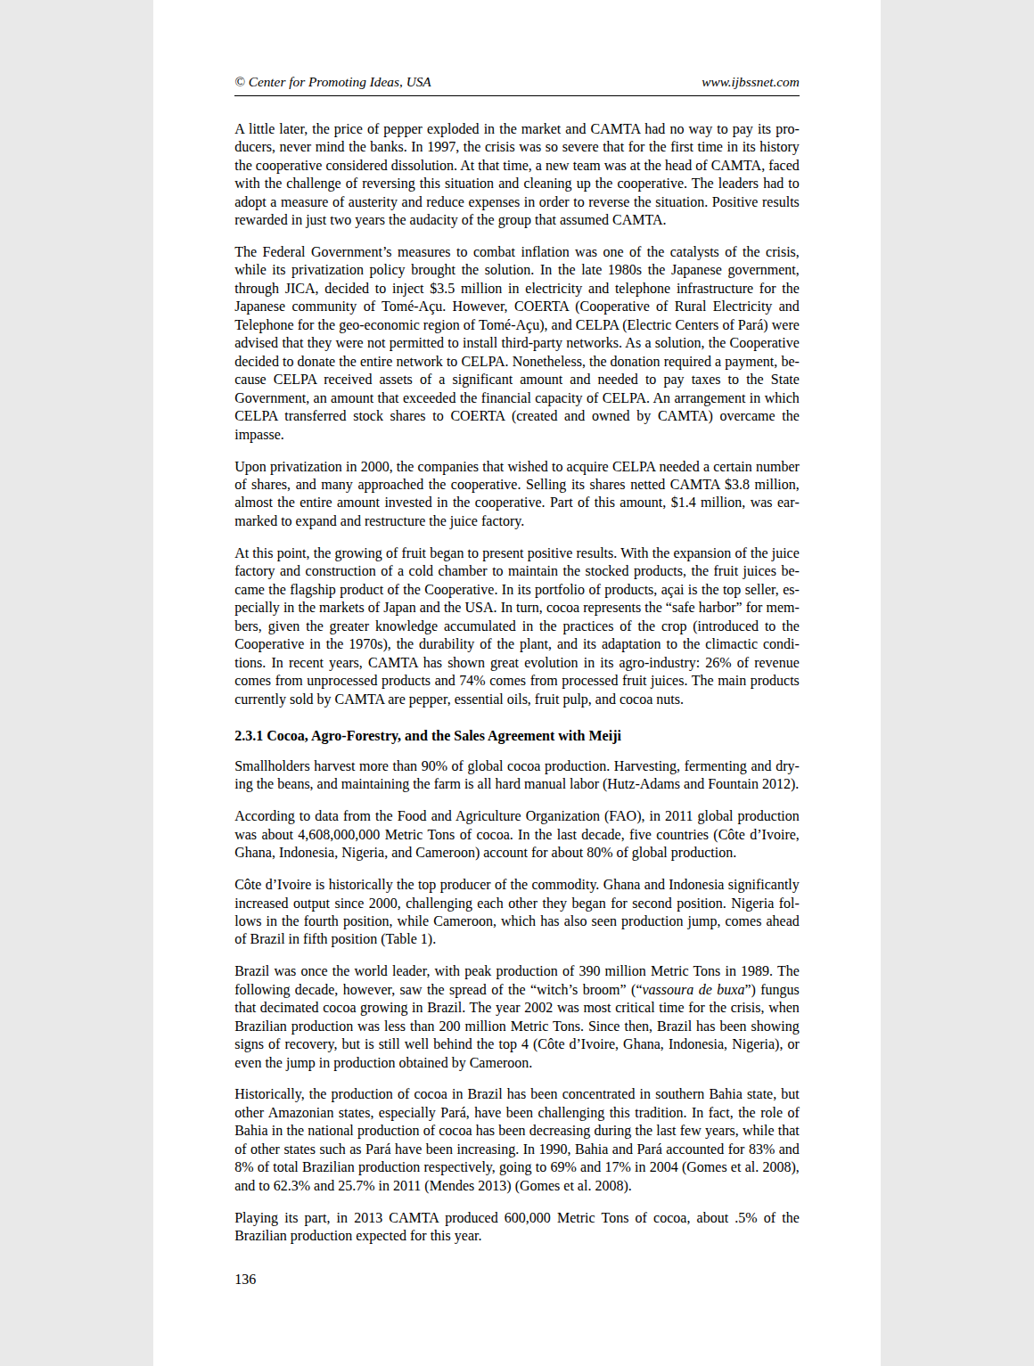© Center for Promoting Ideas, USA www.ijbssnet.com
A little later, the price of pepper exploded in the market and CAMTA had no way to pay its producers, never mind the banks. In 1997, the crisis was so severe that for the first time in its history the cooperative considered dissolution. At that time, a new team was at the head of CAMTA, faced with the challenge of reversing this situation and cleaning up the cooperative. The leaders had to adopt a measure of austerity and reduce expenses in order to reverse the situation. Positive results rewarded in just two years the audacity of the group that assumed CAMTA.
The Federal Government’s measures to combat inflation was one of the catalysts of the crisis, while its privatization policy brought the solution. In the late 1980s the Japanese government, through JICA, decided to inject $3.5 million in electricity and telephone infrastructure for the Japanese community of Tomé-Açu. However, COERTA (Cooperative of Rural Electricity and Telephone for the geo-economic region of Tomé-Açu), and CELPA (Electric Centers of Pará) were advised that they were not permitted to install third-party networks. As a solution, the Cooperative decided to donate the entire network to CELPA. Nonetheless, the donation required a payment, because CELPA received assets of a significant amount and needed to pay taxes to the State Government, an amount that exceeded the financial capacity of CELPA. An arrangement in which CELPA transferred stock shares to COERTA (created and owned by CAMTA) overcame the impasse.
Upon privatization in 2000, the companies that wished to acquire CELPA needed a certain number of shares, and many approached the cooperative. Selling its shares netted CAMTA $3.8 million, almost the entire amount invested in the cooperative. Part of this amount, $1.4 million, was earmarked to expand and restructure the juice factory.
At this point, the growing of fruit began to present positive results. With the expansion of the juice factory and construction of a cold chamber to maintain the stocked products, the fruit juices became the flagship product of the Cooperative. In its portfolio of products, açai is the top seller, especially in the markets of Japan and the USA. In turn, cocoa represents the “safe harbor” for members, given the greater knowledge accumulated in the practices of the crop (introduced to the Cooperative in the 1970s), the durability of the plant, and its adaptation to the climactic conditions. In recent years, CAMTA has shown great evolution in its agro-industry: 26% of revenue comes from unprocessed products and 74% comes from processed fruit juices. The main products currently sold by CAMTA are pepper, essential oils, fruit pulp, and cocoa nuts.
2.3.1 Cocoa, Agro-Forestry, and the Sales Agreement with Meiji
Smallholders harvest more than 90% of global cocoa production. Harvesting, fermenting and drying the beans, and maintaining the farm is all hard manual labor (Hutz-Adams and Fountain 2012).
According to data from the Food and Agriculture Organization (FAO), in 2011 global production was about 4,608,000,000 Metric Tons of cocoa. In the last decade, five countries (Côte d’Ivoire, Ghana, Indonesia, Nigeria, and Cameroon) account for about 80% of global production.
Côte d’Ivoire is historically the top producer of the commodity. Ghana and Indonesia significantly increased output since 2000, challenging each other they began for second position. Nigeria follows in the fourth position, while Cameroon, which has also seen production jump, comes ahead of Brazil in fifth position (Table 1).
Brazil was once the world leader, with peak production of 390 million Metric Tons in 1989. The following decade, however, saw the spread of the “witch’s broom” (“vassoura de buxa”) fungus that decimated cocoa growing in Brazil. The year 2002 was most critical time for the crisis, when Brazilian production was less than 200 million Metric Tons. Since then, Brazil has been showing signs of recovery, but is still well behind the top 4 (Côte d’Ivoire, Ghana, Indonesia, Nigeria), or even the jump in production obtained by Cameroon.
Historically, the production of cocoa in Brazil has been concentrated in southern Bahia state, but other Amazonian states, especially Pará, have been challenging this tradition. In fact, the role of Bahia in the national production of cocoa has been decreasing during the last few years, while that of other states such as Pará have been increasing. In 1990, Bahia and Pará accounted for 83% and 8% of total Brazilian production respectively, going to 69% and 17% in 2004 (Gomes et al. 2008), and to 62.3% and 25.7% in 2011 (Mendes 2013) (Gomes et al. 2008).
Playing its part, in 2013 CAMTA produced 600,000 Metric Tons of cocoa, about .5% of the Brazilian production expected for this year.
136